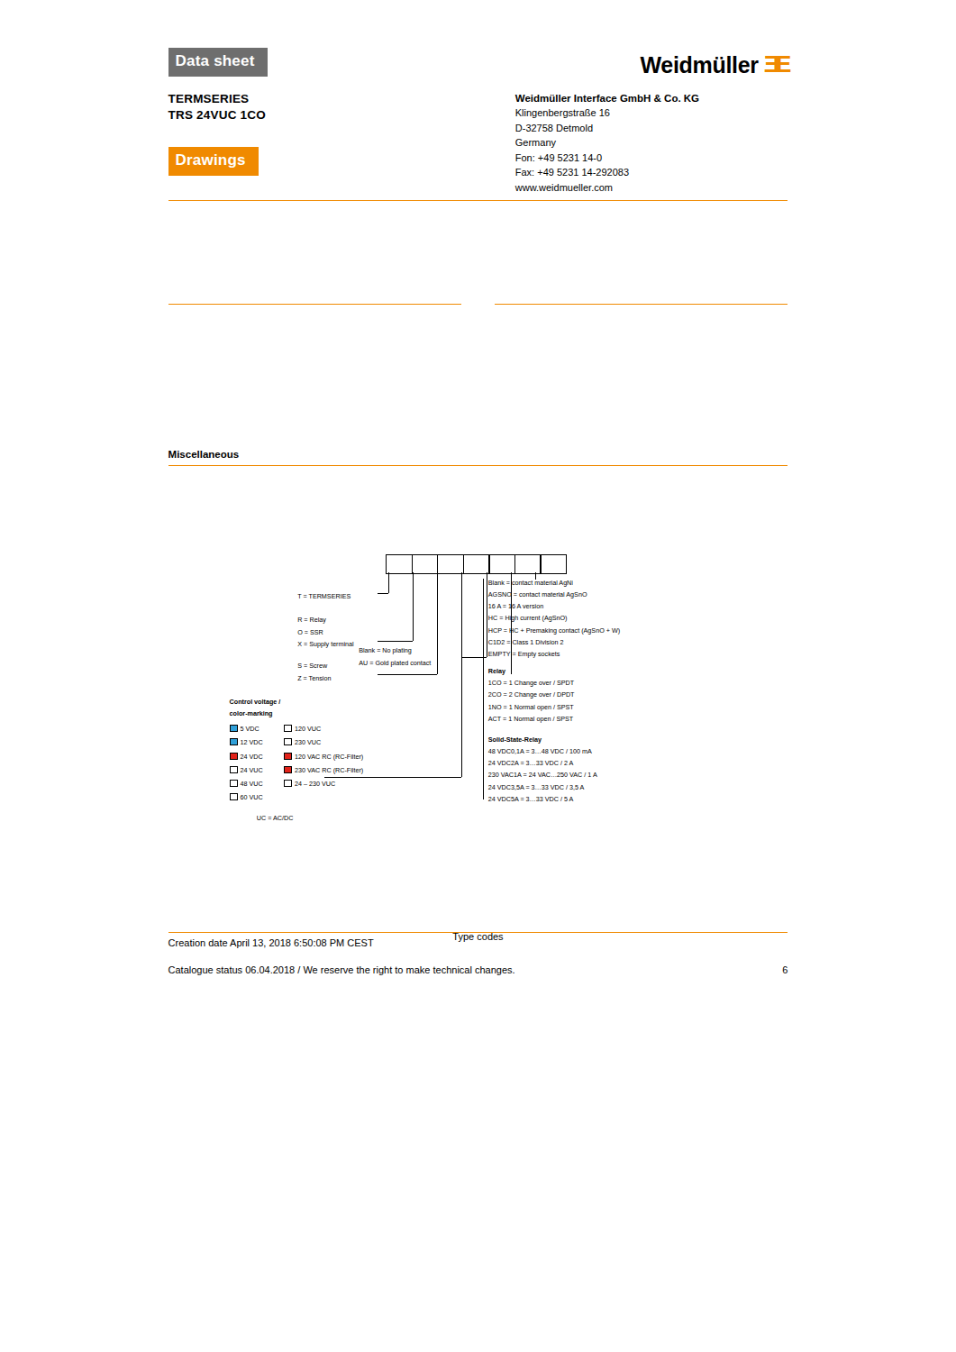Data sheet
TERMSERIES
TRS 24VUC 1CO
Drawings
Weidmüller ƎE
Weidmüller Interface GmbH & Co. KG
Klingenbergstraße 16
D-32758 Detmold
Germany
Fon: +49 5231 14-0
Fax: +49 5231 14-292083
www.weidmueller.com
Miscellaneous
T = TERMSERIES
R = Relay
O = SSR
X = Supply terminal
S = Screw
Z = Tension
Control voltage /
color-marking
5 VDC
12 VDC
24 VDC
24 VUC
48 VUC
60 VUC
120 VUC
230 VUC
120 VAC RC (RC-Filter)
230 VAC RC (RC-Filter)
24 – 230 VUC
UC = AC/DC
Blank = No plating
AU = Gold plated contact
Blank = contact material AgNi
AGSNO = contact material AgSnO
16 A = 16 A version
HC = High current (AgSnO)
HCP = HC + Premaking contact (AgSnO + W)
C1D2 = Class 1 Division 2
EMPTY = Empty sockets
Relay
1CO = 1 Change over / SPDT
2CO = 2 Change over / DPDT
1NO = 1 Normal open / SPST
ACT = 1 Normal open / SPST
Solid-State-Relay
48 VDC0,1A = 3…48 VDC / 100 mA
24 VDC2A = 3…33 VDC / 2 A
230 VAC1A = 24 VAC…250 VAC / 1 A
24 VDC3,5A = 3…33 VDC / 3,5 A
24 VDC5A = 3…33 VDC / 5 A
Type codes
Creation date April 13, 2018 6:50:08 PM CEST
Catalogue status 06.04.2018 / We reserve the right to make technical changes. 6